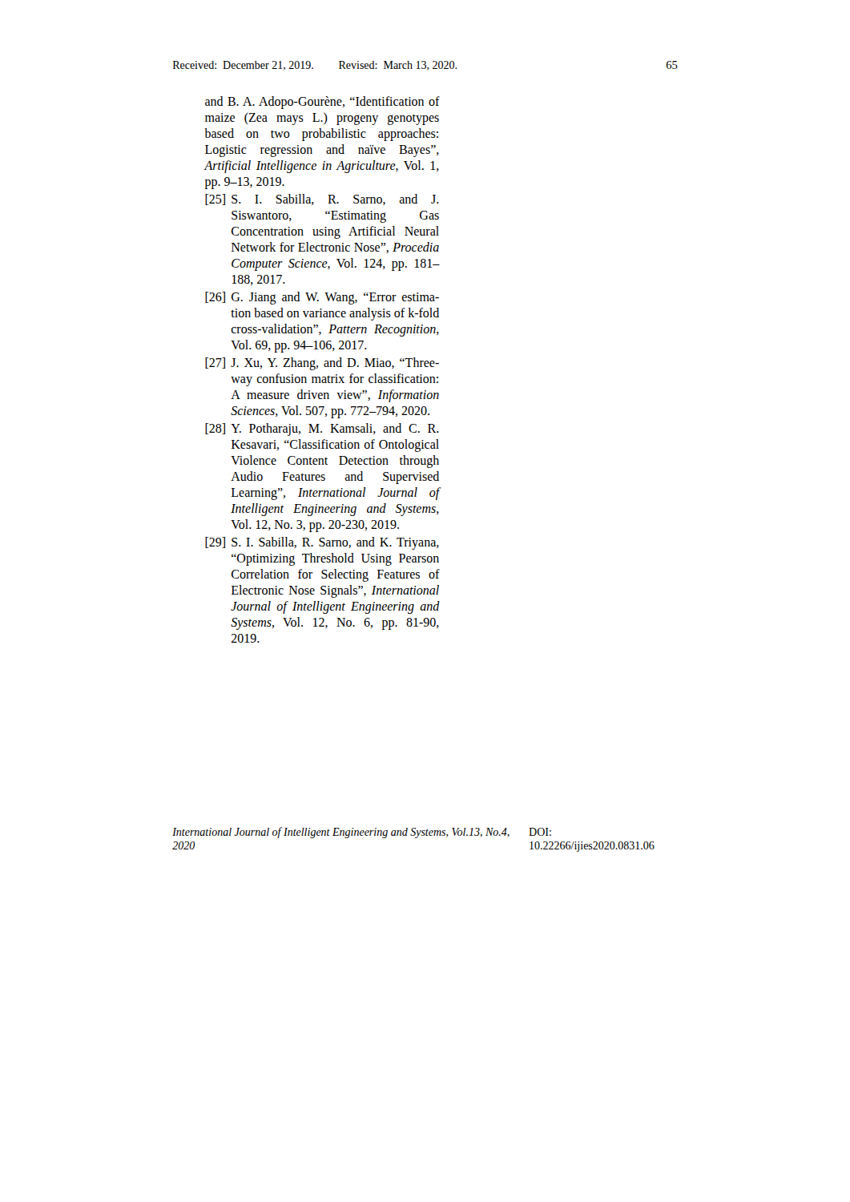Received: December 21, 2019. Revised: March 13, 2020.
65
and B. A. Adopo-Gourène, “Identification of maize (Zea mays L.) progeny genotypes based on two probabilistic approaches: Logistic regression and naïve Bayes”, Artificial Intelligence in Agriculture, Vol. 1, pp. 9–13, 2019.
[25] S. I. Sabilla, R. Sarno, and J. Siswantoro, “Estimating Gas Concentration using Artificial Neural Network for Electronic Nose”, Procedia Computer Science, Vol. 124, pp. 181–188, 2017.
[26] G. Jiang and W. Wang, “Error estimation based on variance analysis of k-fold cross-validation”, Pattern Recognition, Vol. 69, pp. 94–106, 2017.
[27] J. Xu, Y. Zhang, and D. Miao, “Three-way confusion matrix for classification: A measure driven view”, Information Sciences, Vol. 507, pp. 772–794, 2020.
[28] Y. Potharaju, M. Kamsali, and C. R. Kesavari, “Classification of Ontological Violence Content Detection through Audio Features and Supervised Learning”, International Journal of Intelligent Engineering and Systems, Vol. 12, No. 3, pp. 20-230, 2019.
[29] S. I. Sabilla, R. Sarno, and K. Triyana, “Optimizing Threshold Using Pearson Correlation for Selecting Features of Electronic Nose Signals”, International Journal of Intelligent Engineering and Systems, Vol. 12, No. 6, pp. 81-90, 2019.
International Journal of Intelligent Engineering and Systems, Vol.13, No.4, 2020
DOI: 10.22266/ijies2020.0831.06